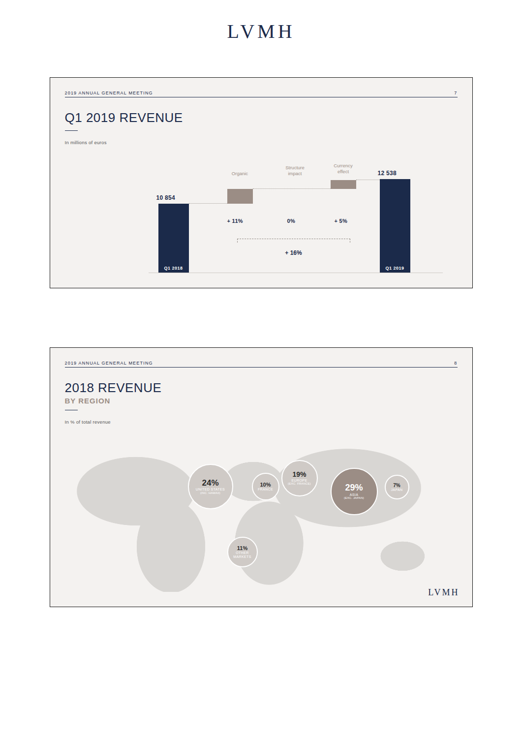LVMH
2019 ANNUAL GENERAL MEETING 7
Q1 2019 REVENUE
In millions of euros
Organic
Structure
impact
Currency
effect
10 854
12 538
Q1 2018
Q1 2019
+ 11%
0%
+ 5%
+ 16%
2019 ANNUAL GENERAL MEETING 8
2018 REVENUE
BY REGION
In % of total revenue
24% United States(inc. Hawaii)
10% France
19% Europe(exc. France)
29% Asia(exc. Japan)
7% Japan
11% Other
Markets
LVMH